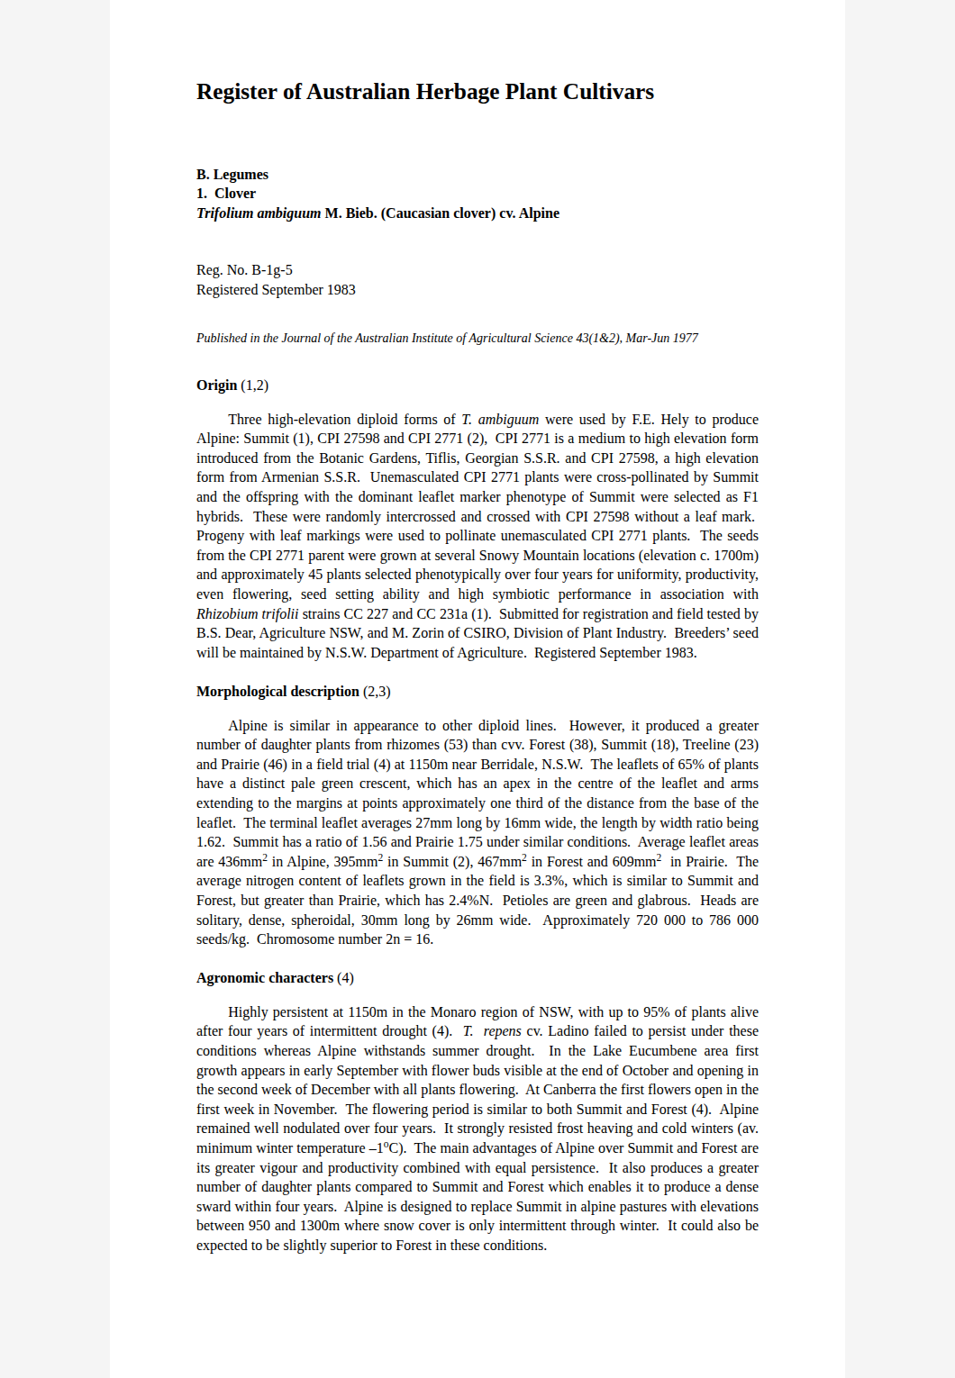Register of Australian Herbage Plant Cultivars
B. Legumes
1. Clover
Trifolium ambiguum M. Bieb. (Caucasian clover) cv. Alpine
Reg. No. B-1g-5
Registered September 1983
Published in the Journal of the Australian Institute of Agricultural Science 43(1&2), Mar-Jun 1977
Origin
(1,2)
Three high-elevation diploid forms of T. ambiguum were used by F.E. Hely to produce Alpine: Summit (1), CPI 27598 and CPI 2771 (2), CPI 2771 is a medium to high elevation form introduced from the Botanic Gardens, Tiflis, Georgian S.S.R. and CPI 27598, a high elevation form from Armenian S.S.R. Unemasculated CPI 2771 plants were cross-pollinated by Summit and the offspring with the dominant leaflet marker phenotype of Summit were selected as F1 hybrids. These were randomly intercrossed and crossed with CPI 27598 without a leaf mark. Progeny with leaf markings were used to pollinate unemasculated CPI 2771 plants. The seeds from the CPI 2771 parent were grown at several Snowy Mountain locations (elevation c. 1700m) and approximately 45 plants selected phenotypically over four years for uniformity, productivity, even flowering, seed setting ability and high symbiotic performance in association with Rhizobium trifolii strains CC 227 and CC 231a (1). Submitted for registration and field tested by B.S. Dear, Agriculture NSW, and M. Zorin of CSIRO, Division of Plant Industry. Breeders’ seed will be maintained by N.S.W. Department of Agriculture. Registered September 1983.
Morphological description
(2,3)
Alpine is similar in appearance to other diploid lines. However, it produced a greater number of daughter plants from rhizomes (53) than cvv. Forest (38), Summit (18), Treeline (23) and Prairie (46) in a field trial (4) at 1150m near Berridale, N.S.W. The leaflets of 65% of plants have a distinct pale green crescent, which has an apex in the centre of the leaflet and arms extending to the margins at points approximately one third of the distance from the base of the leaflet. The terminal leaflet averages 27mm long by 16mm wide, the length by width ratio being 1.62. Summit has a ratio of 1.56 and Prairie 1.75 under similar conditions. Average leaflet areas are 436mm2 in Alpine, 395mm2 in Summit (2), 467mm2 in Forest and 609mm2 in Prairie. The average nitrogen content of leaflets grown in the field is 3.3%, which is similar to Summit and Forest, but greater than Prairie, which has 2.4%N. Petioles are green and glabrous. Heads are solitary, dense, spheroidal, 30mm long by 26mm wide. Approximately 720 000 to 786 000 seeds/kg. Chromosome number 2n = 16.
Agronomic characters
(4)
Highly persistent at 1150m in the Monaro region of NSW, with up to 95% of plants alive after four years of intermittent drought (4). T. repens cv. Ladino failed to persist under these conditions whereas Alpine withstands summer drought. In the Lake Eucumbene area first growth appears in early September with flower buds visible at the end of October and opening in the second week of December with all plants flowering. At Canberra the first flowers open in the first week in November. The flowering period is similar to both Summit and Forest (4). Alpine remained well nodulated over four years. It strongly resisted frost heaving and cold winters (av. minimum winter temperature –1oC). The main advantages of Alpine over Summit and Forest are its greater vigour and productivity combined with equal persistence. It also produces a greater number of daughter plants compared to Summit and Forest which enables it to produce a dense sward within four years. Alpine is designed to replace Summit in alpine pastures with elevations between 950 and 1300m where snow cover is only intermittent through winter. It could also be expected to be slightly superior to Forest in these conditions.